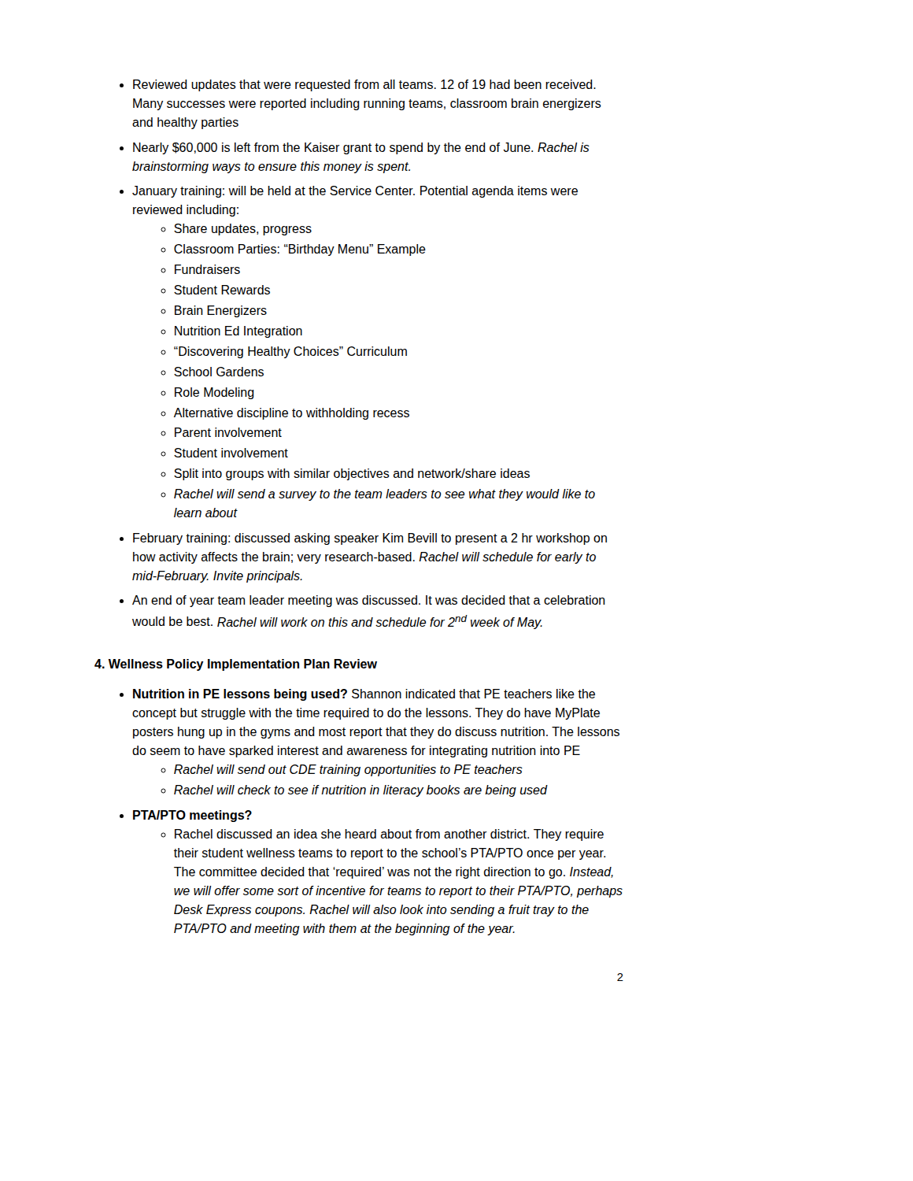Reviewed updates that were requested from all teams. 12 of 19 had been received. Many successes were reported including running teams, classroom brain energizers and healthy parties
Nearly $60,000 is left from the Kaiser grant to spend by the end of June. Rachel is brainstorming ways to ensure this money is spent.
January training: will be held at the Service Center. Potential agenda items were reviewed including:
Share updates, progress
Classroom Parties: “Birthday Menu” Example
Fundraisers
Student Rewards
Brain Energizers
Nutrition Ed Integration
“Discovering Healthy Choices” Curriculum
School Gardens
Role Modeling
Alternative discipline to withholding recess
Parent involvement
Student involvement
Split into groups with similar objectives and network/share ideas
Rachel will send a survey to the team leaders to see what they would like to learn about
February training: discussed asking speaker Kim Bevill to present a 2 hr workshop on how activity affects the brain; very research-based. Rachel will schedule for early to mid-February. Invite principals.
An end of year team leader meeting was discussed. It was decided that a celebration would be best. Rachel will work on this and schedule for 2nd week of May.
4. Wellness Policy Implementation Plan Review
Nutrition in PE lessons being used? Shannon indicated that PE teachers like the concept but struggle with the time required to do the lessons. They do have MyPlate posters hung up in the gyms and most report that they do discuss nutrition. The lessons do seem to have sparked interest and awareness for integrating nutrition into PE
Rachel will send out CDE training opportunities to PE teachers
Rachel will check to see if nutrition in literacy books are being used
PTA/PTO meetings?
Rachel discussed an idea she heard about from another district. They require their student wellness teams to report to the school’s PTA/PTO once per year. The committee decided that ‘required’ was not the right direction to go. Instead, we will offer some sort of incentive for teams to report to their PTA/PTO, perhaps Desk Express coupons. Rachel will also look into sending a fruit tray to the PTA/PTO and meeting with them at the beginning of the year.
2